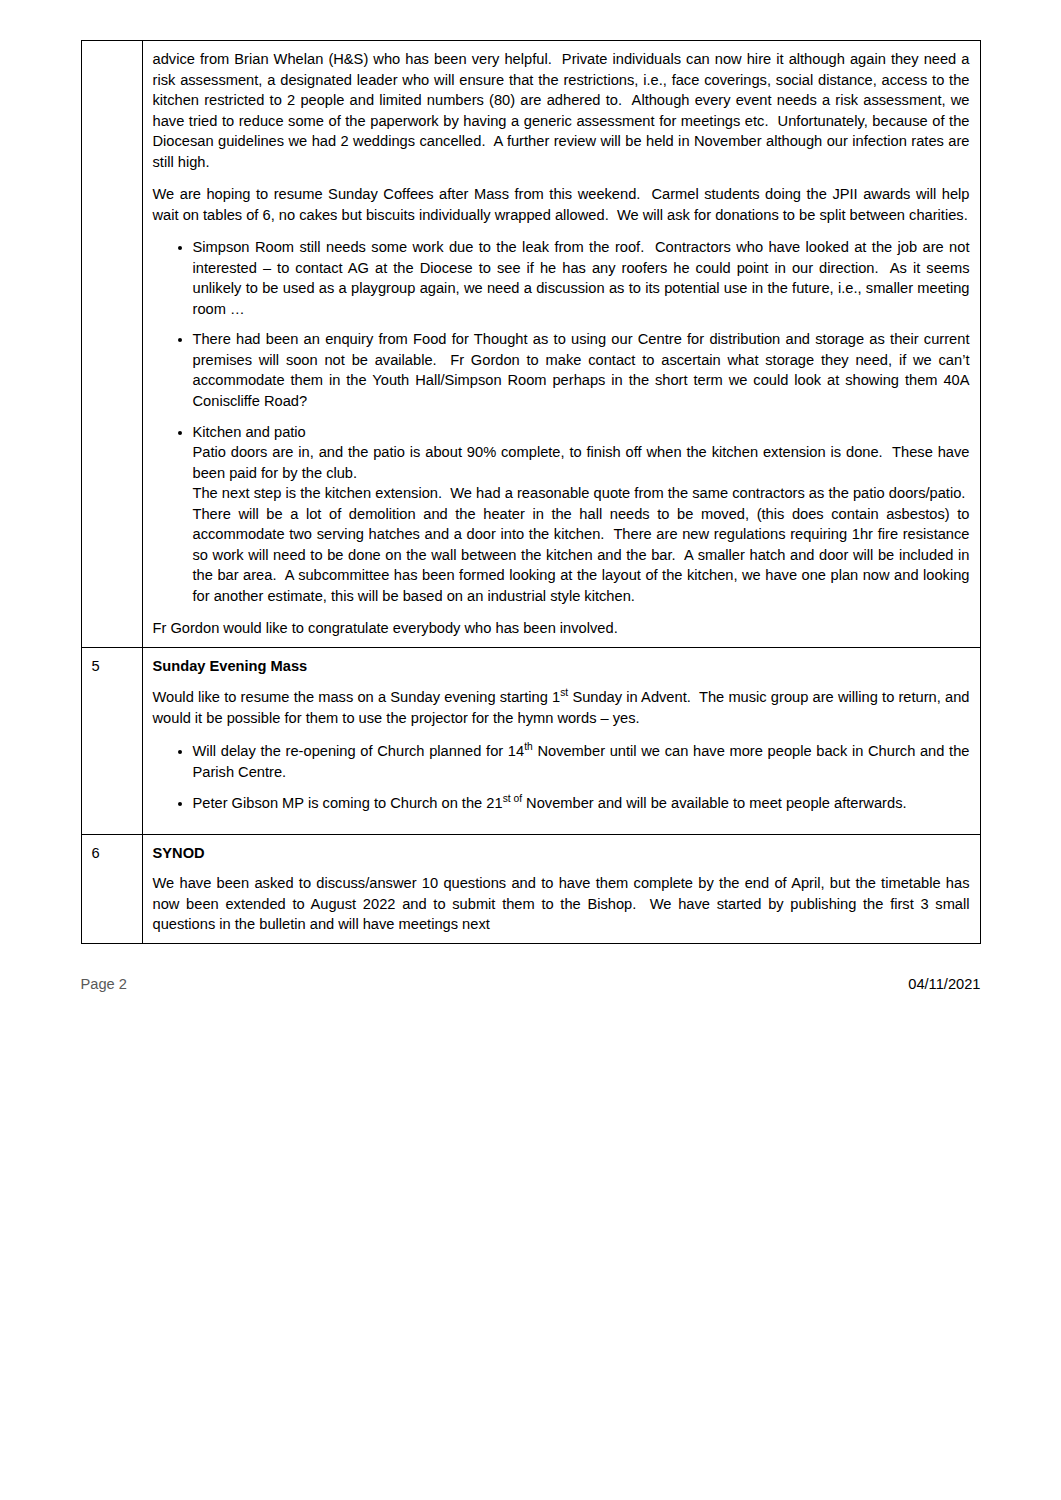| | advice from Brian Whelan (H&S) who has been very helpful. Private individuals can now hire it although again they need a risk assessment, a designated leader who will ensure that the restrictions, i.e., face coverings, social distance, access to the kitchen restricted to 2 people and limited numbers (80) are adhered to. Although every event needs a risk assessment, we have tried to reduce some of the paperwork by having a generic assessment for meetings etc. Unfortunately, because of the Diocesan guidelines we had 2 weddings cancelled. A further review will be held in November although our infection rates are still high. We are hoping to resume Sunday Coffees after Mass from this weekend. Carmel students doing the JPII awards will help wait on tables of 6, no cakes but biscuits individually wrapped allowed. We will ask for donations to be split between charities. Simpson Room still needs some work due to the leak from the roof. Contractors who have looked at the job are not interested – to contact AG at the Diocese to see if he has any roofers he could point in our direction. As it seems unlikely to be used as a playgroup again, we need a discussion as to its potential use in the future, i.e., smaller meeting room … There had been an enquiry from Food for Thought as to using our Centre for distribution and storage as their current premises will soon not be available. Fr Gordon to make contact to ascertain what storage they need, if we can’t accommodate them in the Youth Hall/Simpson Room perhaps in the short term we could look at showing them 40A Coniscliffe Road? Kitchen and patio Patio doors are in, and the patio is about 90% complete, to finish off when the kitchen extension is done. These have been paid for by the club. The next step is the kitchen extension. We had a reasonable quote from the same contractors as the patio doors/patio. There will be a lot of demolition and the heater in the hall needs to be moved, (this does contain asbestos) to accommodate two serving hatches and a door into the kitchen. There are new regulations requiring 1hr fire resistance so work will need to be done on the wall between the kitchen and the bar. A smaller hatch and door will be included in the bar area. A subcommittee has been formed looking at the layout of the kitchen, we have one plan now and looking for another estimate, this will be based on an industrial style kitchen. Fr Gordon would like to congratulate everybody who has been involved. |
| 5 | Sunday Evening Mass Would like to resume the mass on a Sunday evening starting 1 st Sunday in Advent. The music group are willing to return, and would it be possible for them to use the projector for the hymn words – yes. Will delay the re-opening of Church planned for 14 th November until we can have more people back in Church and the Parish Centre. Peter Gibson MP is coming to Church on the 21 st of November and will be available to meet people afterwards. |
| 6 | SYNOD We have been asked to discuss/answer 10 questions and to have them complete by the end of April, but the timetable has now been extended to August 2022 and to submit them to the Bishop. We have started by publishing the first 3 small questions in the bulletin and will have meetings next |
Page 2 04/11/2021